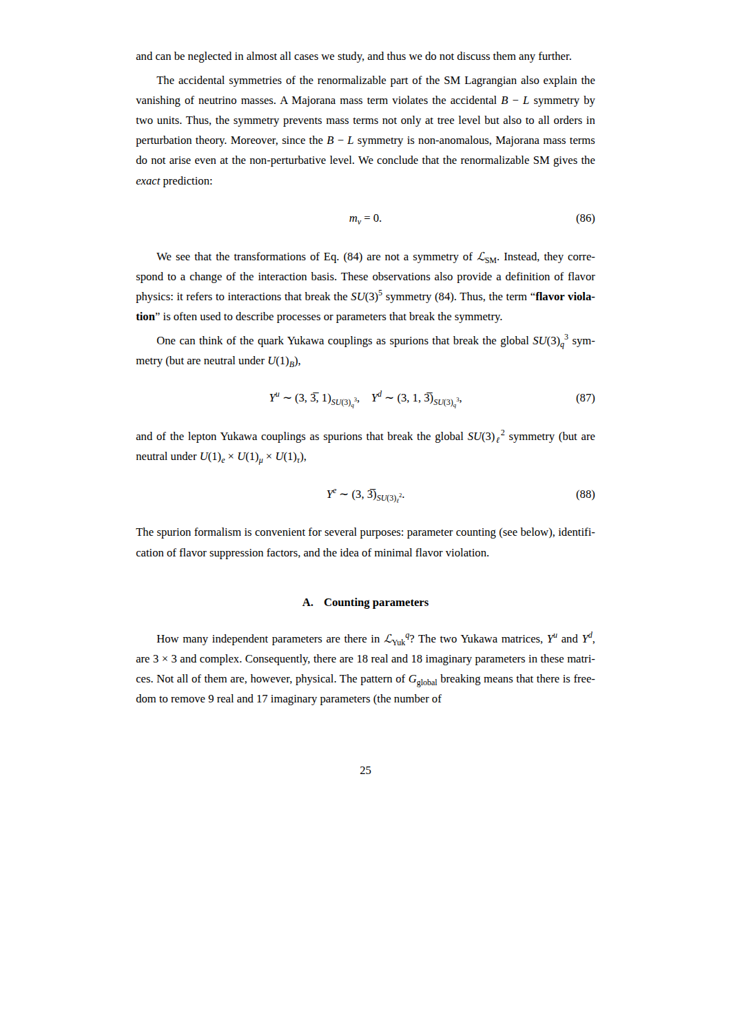and can be neglected in almost all cases we study, and thus we do not discuss them any further.
The accidental symmetries of the renormalizable part of the SM Lagrangian also explain the vanishing of neutrino masses. A Majorana mass term violates the accidental B − L symmetry by two units. Thus, the symmetry prevents mass terms not only at tree level but also to all orders in perturbation theory. Moreover, since the B − L symmetry is non-anomalous, Majorana mass terms do not arise even at the non-perturbative level. We conclude that the renormalizable SM gives the exact prediction:
mν = 0. (86)
We see that the transformations of Eq. (84) are not a symmetry of ℒSM. Instead, they correspond to a change of the interaction basis. These observations also provide a definition of flavor physics: it refers to interactions that break the SU(3)5 symmetry (84). Thus, the term “flavor violation” is often used to describe processes or parameters that break the symmetry.
One can think of the quark Yukawa couplings as spurions that break the global SU(3)q3 symmetry (but are neutral under U(1)B),
Yu ∼ (3, 3̅, 1)SU(3)q3, Yd ∼ (3, 1, 3̅)SU(3)q3, (87)
and of the lepton Yukawa couplings as spurions that break the global SU(3)ℓ2 symmetry (but are neutral under U(1)e × U(1)μ × U(1)τ),
Ye ∼ (3, 3̅)SU(3)ℓ2. (88)
The spurion formalism is convenient for several purposes: parameter counting (see below), identification of flavor suppression factors, and the idea of minimal flavor violation.
A. Counting parameters
How many independent parameters are there in ℒYukq? The two Yukawa matrices, Yu and Yd, are 3 × 3 and complex. Consequently, there are 18 real and 18 imaginary parameters in these matrices. Not all of them are, however, physical. The pattern of Gglobal breaking means that there is freedom to remove 9 real and 17 imaginary parameters (the number of
25